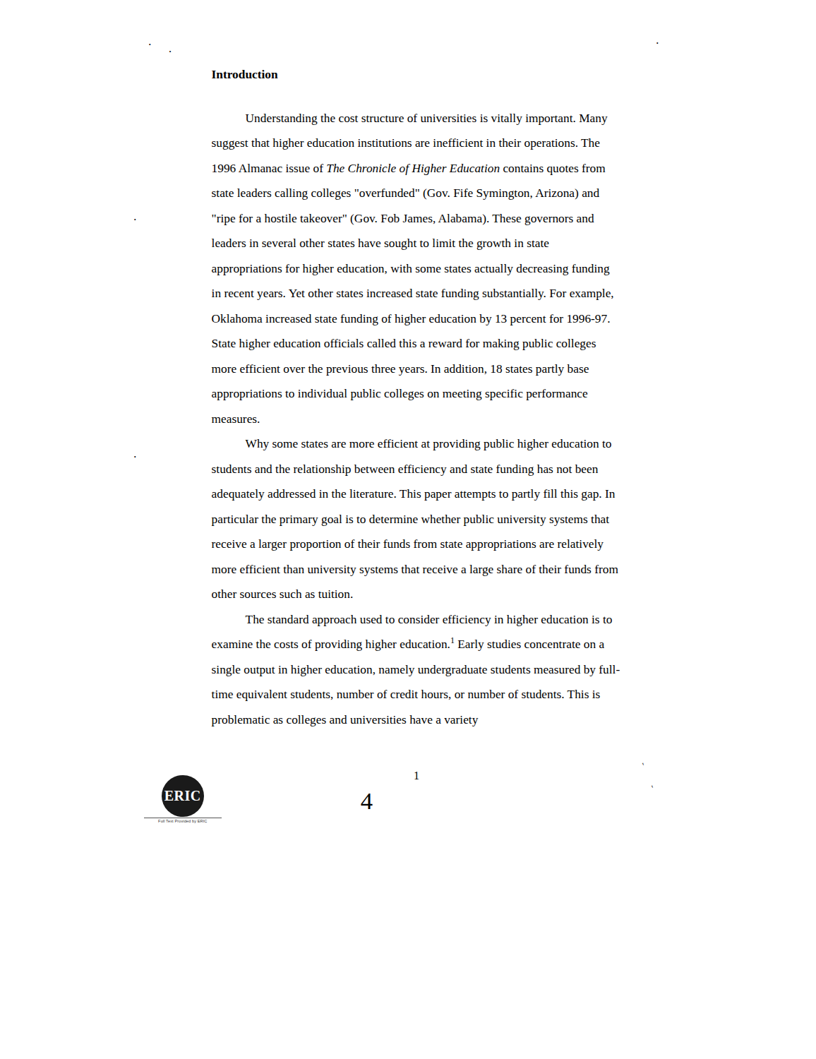. . . . .
Introduction
Understanding the cost structure of universities is vitally important. Many suggest that higher education institutions are inefficient in their operations. The 1996 Almanac issue of The Chronicle of Higher Education contains quotes from state leaders calling colleges "overfunded" (Gov. Fife Symington, Arizona) and "ripe for a hostile takeover" (Gov. Fob James, Alabama). These governors and leaders in several other states have sought to limit the growth in state appropriations for higher education, with some states actually decreasing funding in recent years. Yet other states increased state funding substantially. For example, Oklahoma increased state funding of higher education by 13 percent for 1996-97. State higher education officials called this a reward for making public colleges more efficient over the previous three years. In addition, 18 states partly base appropriations to individual public colleges on meeting specific performance measures.
Why some states are more efficient at providing public higher education to students and the relationship between efficiency and state funding has not been adequately addressed in the literature. This paper attempts to partly fill this gap. In particular the primary goal is to determine whether public university systems that receive a larger proportion of their funds from state appropriations are relatively more efficient than university systems that receive a large share of their funds from other sources such as tuition.
The standard approach used to consider efficiency in higher education is to examine the costs of providing higher education.1 Early studies concentrate on a single output in higher education, namely undergraduate students measured by full-time equivalent students, number of credit hours, or number of students. This is problematic as colleges and universities have a variety
1
ERIC
Full Text Provided by ERIC
4
' '